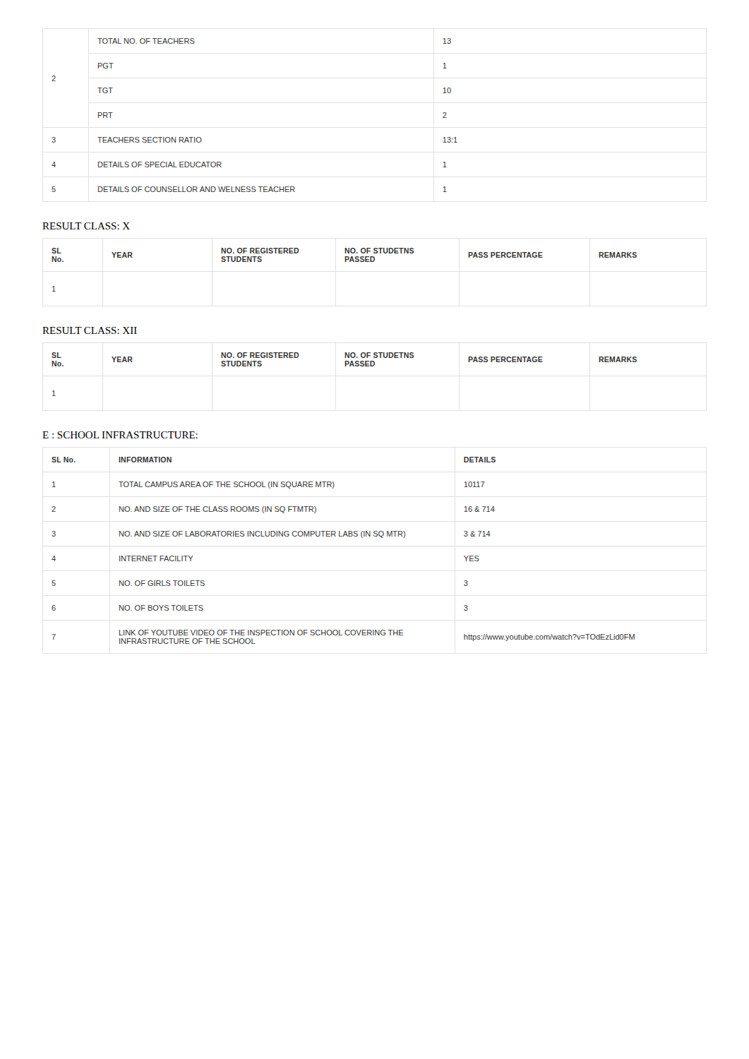| 2 | TOTAL NO. OF TEACHERS | 13 |
| PGT | 1 |
| TGT | 10 |
| PRT | 2 |
| 3 | TEACHERS SECTION RATIO | 13:1 |
| 4 | DETAILS OF SPECIAL EDUCATOR | 1 |
| 5 | DETAILS OF COUNSELLOR AND WELNESS TEACHER | 1 |
RESULT CLASS: X
| SL No. | YEAR | NO. OF REGISTERED STUDENTS | NO. OF STUDETNS PASSED | PASS PERCENTAGE | REMARKS |
| --- | --- | --- | --- | --- | --- |
| 1 | | | | | |
RESULT CLASS: XII
| SL No. | YEAR | NO. OF REGISTERED STUDENTS | NO. OF STUDETNS PASSED | PASS PERCENTAGE | REMARKS |
| --- | --- | --- | --- | --- | --- |
| 1 | | | | | |
E : SCHOOL INFRASTRUCTURE:
| SL No. | INFORMATION | DETAILS |
| --- | --- | --- |
| 1 | TOTAL CAMPUS AREA OF THE SCHOOL (IN SQUARE MTR) | 10117 |
| 2 | NO. AND SIZE OF THE CLASS ROOMS (IN SQ FTMTR) | 16 & 714 |
| 3 | NO. AND SIZE OF LABORATORIES INCLUDING COMPUTER LABS (IN SQ MTR) | 3 & 714 |
| 4 | INTERNET FACILITY | YES |
| 5 | NO. OF GIRLS TOILETS | 3 |
| 6 | NO. OF BOYS TOILETS | 3 |
| 7 | LINK OF YOUTUBE VIDEO OF THE INSPECTION OF SCHOOL COVERING THE INFRASTRUCTURE OF THE SCHOOL | https://www.youtube.com/watch?v=TOdEzLid0FM |